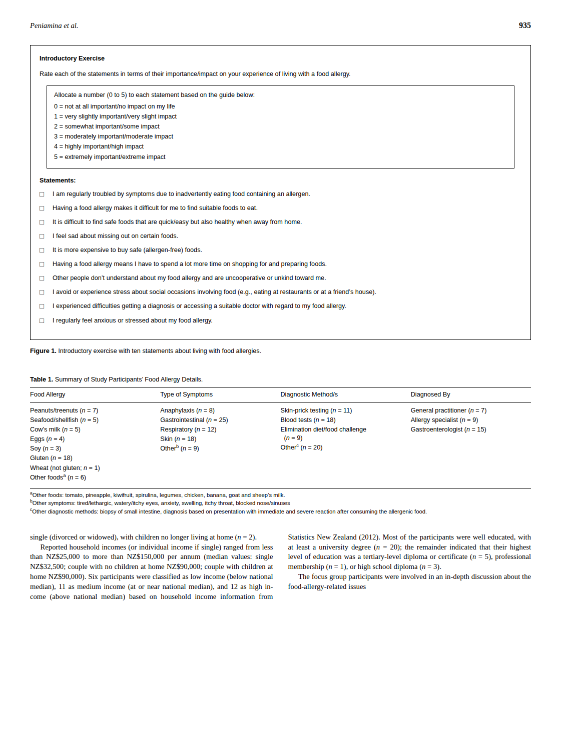Peniamina et al. 935
Introductory Exercise
Rate each of the statements in terms of their importance/impact on your experience of living with a food allergy.
Allocate a number (0 to 5) to each statement based on the guide below:
0 = not at all important/no impact on my life
1 = very slightly important/very slight impact
2 = somewhat important/some impact
3 = moderately important/moderate impact
4 = highly important/high impact
5 = extremely important/extreme impact
Statements:
I am regularly troubled by symptoms due to inadvertently eating food containing an allergen.
Having a food allergy makes it difficult for me to find suitable foods to eat.
It is difficult to find safe foods that are quick/easy but also healthy when away from home.
I feel sad about missing out on certain foods.
It is more expensive to buy safe (allergen-free) foods.
Having a food allergy means I have to spend a lot more time on shopping for and preparing foods.
Other people don’t understand about my food allergy and are uncooperative or unkind toward me.
I avoid or experience stress about social occasions involving food (e.g., eating at restaurants or at a friend’s house).
I experienced difficulties getting a diagnosis or accessing a suitable doctor with regard to my food allergy.
I regularly feel anxious or stressed about my food allergy.
Figure 1. Introductory exercise with ten statements about living with food allergies.
Table 1. Summary of Study Participants’ Food Allergy Details.
| Food Allergy | Type of Symptoms | Diagnostic Method/s | Diagnosed By |
| --- | --- | --- | --- |
| Peanuts/treenuts ( n = 7) Seafood/shellfish ( n = 5) Cow’s milk ( n = 5) Eggs ( n = 4) Soy ( n = 3) Gluten ( n = 18) Wheat (not gluten; n = 1) Other foods a ( n = 6) | Anaphylaxis ( n = 8) Gastrointestinal ( n = 25) Respiratory ( n = 12) Skin ( n = 18) Other b ( n = 9) | Skin-prick testing ( n = 11) Blood tests ( n = 18) Elimination diet/food challenge ( n = 9) Other c ( n = 20) | General practitioner ( n = 7) Allergy specialist ( n = 9) Gastroenterologist ( n = 15) |
aOther foods: tomato, pineapple, kiwifruit, spirulina, legumes, chicken, banana, goat and sheep’s milk.
bOther symptoms: tired/lethargic, watery/itchy eyes, anxiety, swelling, itchy throat, blocked nose/sinuses
cOther diagnostic methods: biopsy of small intestine, diagnosis based on presentation with immediate and severe reaction after consuming the allergenic food.
single (divorced or widowed), with children no longer living at home (n = 2).
Reported household incomes (or individual income if single) ranged from less than NZ$25,000 to more than NZ$150,000 per annum (median values: single NZ$32,500; couple with no children at home NZ$90,000; couple with children at home NZ$90,000). Six participants were classified as low income (below national median), 11 as medium income (at or near national median), and 12 as high income (above national median) based on household income information from Statistics New Zealand (2012). Most of the participants were well educated, with at least a university degree (n = 20); the remainder indicated that their highest level of education was a tertiary-level diploma or certificate (n = 5), professional membership (n = 1), or high school diploma (n = 3).
The focus group participants were involved in an in-depth discussion about the food-allergy-related issues